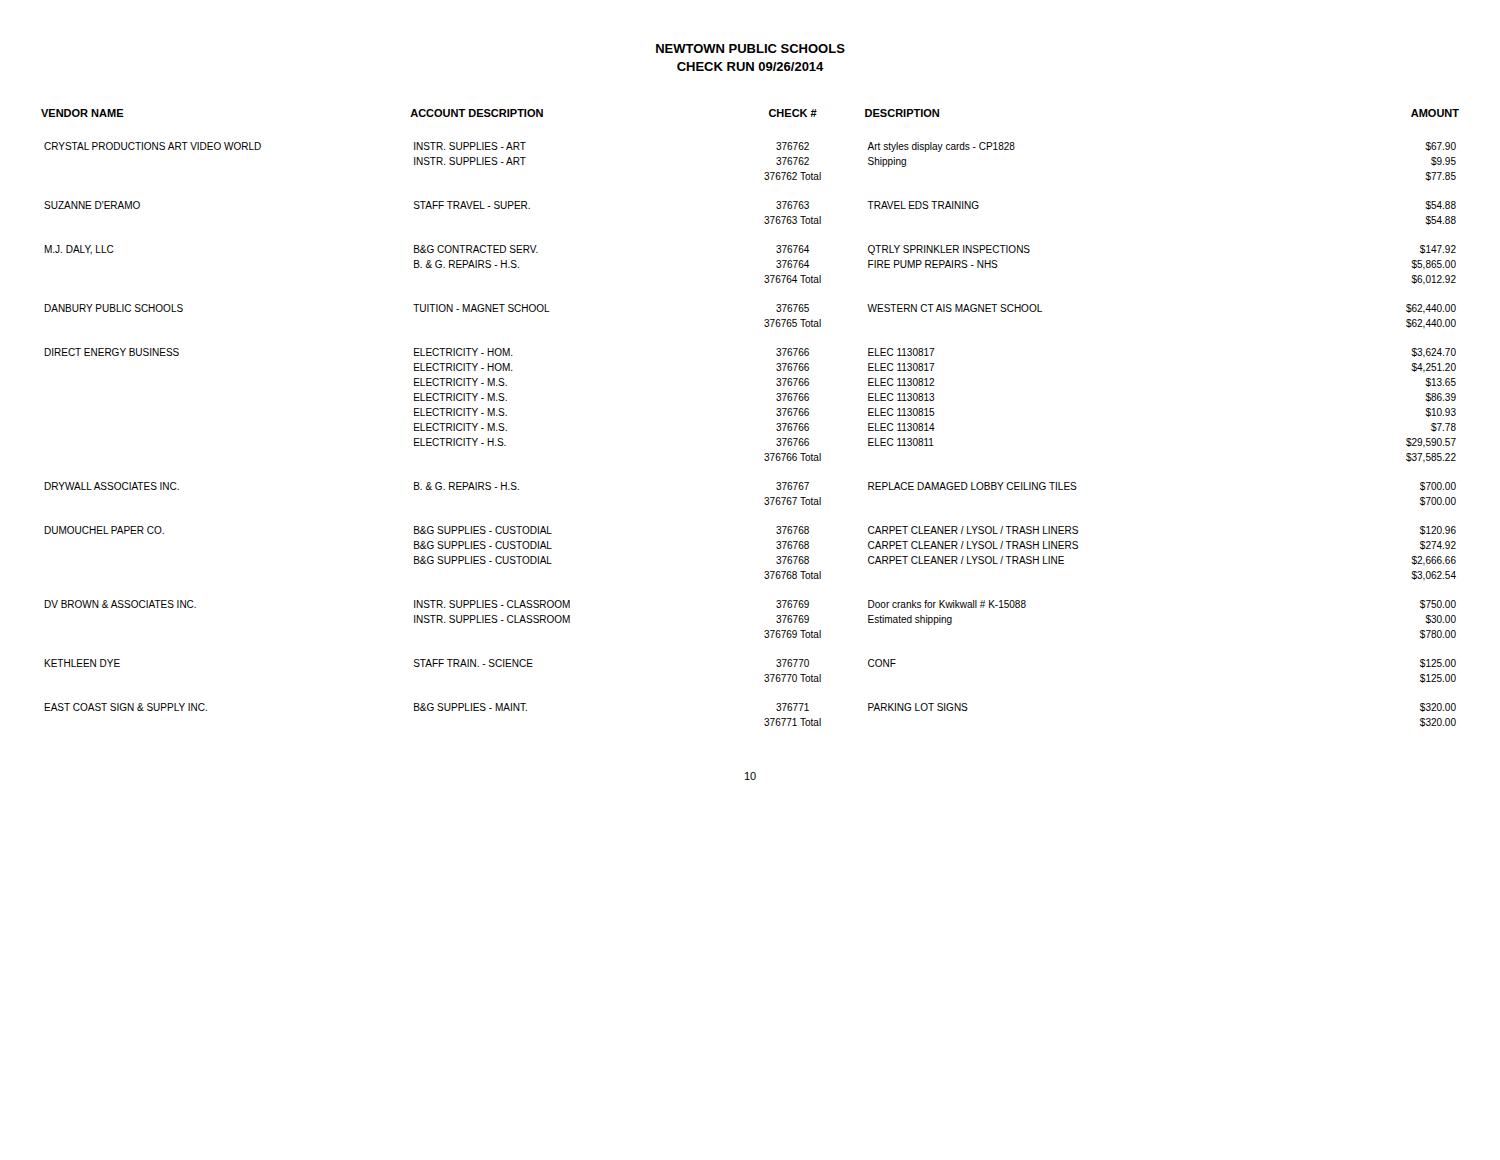NEWTOWN PUBLIC SCHOOLS
CHECK RUN 09/26/2014
| VENDOR NAME | ACCOUNT DESCRIPTION | CHECK # | DESCRIPTION | AMOUNT |
| --- | --- | --- | --- | --- |
| CRYSTAL PRODUCTIONS ART VIDEO WORLD | INSTR. SUPPLIES - ART | 376762 | Art styles display cards - CP1828 | $67.90 |
| | INSTR. SUPPLIES - ART | 376762 | Shipping | $9.95 |
| | | 376762 Total | | $77.85 |
| SUZANNE D'ERAMO | STAFF TRAVEL - SUPER. | 376763 | TRAVEL EDS TRAINING | $54.88 |
| | | 376763 Total | | $54.88 |
| M.J. DALY, LLC | B&G CONTRACTED SERV. | 376764 | QTRLY SPRINKLER INSPECTIONS | $147.92 |
| | B. & G. REPAIRS - H.S. | 376764 | FIRE PUMP REPAIRS - NHS | $5,865.00 |
| | | 376764 Total | | $6,012.92 |
| DANBURY PUBLIC SCHOOLS | TUITION - MAGNET SCHOOL | 376765 | WESTERN CT AIS MAGNET SCHOOL | $62,440.00 |
| | | 376765 Total | | $62,440.00 |
| DIRECT ENERGY BUSINESS | ELECTRICITY - HOM. | 376766 | ELEC 1130817 | $3,624.70 |
| | ELECTRICITY - HOM. | 376766 | ELEC 1130817 | $4,251.20 |
| | ELECTRICITY - M.S. | 376766 | ELEC 1130812 | $13.65 |
| | ELECTRICITY - M.S. | 376766 | ELEC 1130813 | $86.39 |
| | ELECTRICITY - M.S. | 376766 | ELEC 1130815 | $10.93 |
| | ELECTRICITY - M.S. | 376766 | ELEC 1130814 | $7.78 |
| | ELECTRICITY - H.S. | 376766 | ELEC 1130811 | $29,590.57 |
| | | 376766 Total | | $37,585.22 |
| DRYWALL ASSOCIATES INC. | B. & G. REPAIRS - H.S. | 376767 | REPLACE DAMAGED LOBBY CEILING TILES | $700.00 |
| | | 376767 Total | | $700.00 |
| DUMOUCHEL PAPER CO. | B&G SUPPLIES - CUSTODIAL | 376768 | CARPET CLEANER / LYSOL / TRASH LINERS | $120.96 |
| | B&G SUPPLIES - CUSTODIAL | 376768 | CARPET CLEANER / LYSOL / TRASH LINERS | $274.92 |
| | B&G SUPPLIES - CUSTODIAL | 376768 | CARPET CLEANER / LYSOL / TRASH LINE | $2,666.66 |
| | | 376768 Total | | $3,062.54 |
| DV BROWN & ASSOCIATES INC. | INSTR. SUPPLIES - CLASSROOM | 376769 | Door cranks for Kwikwall # K-15088 | $750.00 |
| | INSTR. SUPPLIES - CLASSROOM | 376769 | Estimated shipping | $30.00 |
| | | 376769 Total | | $780.00 |
| KETHLEEN DYE | STAFF TRAIN. - SCIENCE | 376770 | CONF | $125.00 |
| | | 376770 Total | | $125.00 |
| EAST COAST SIGN & SUPPLY INC. | B&G SUPPLIES - MAINT. | 376771 | PARKING LOT SIGNS | $320.00 |
| | | 376771 Total | | $320.00 |
10